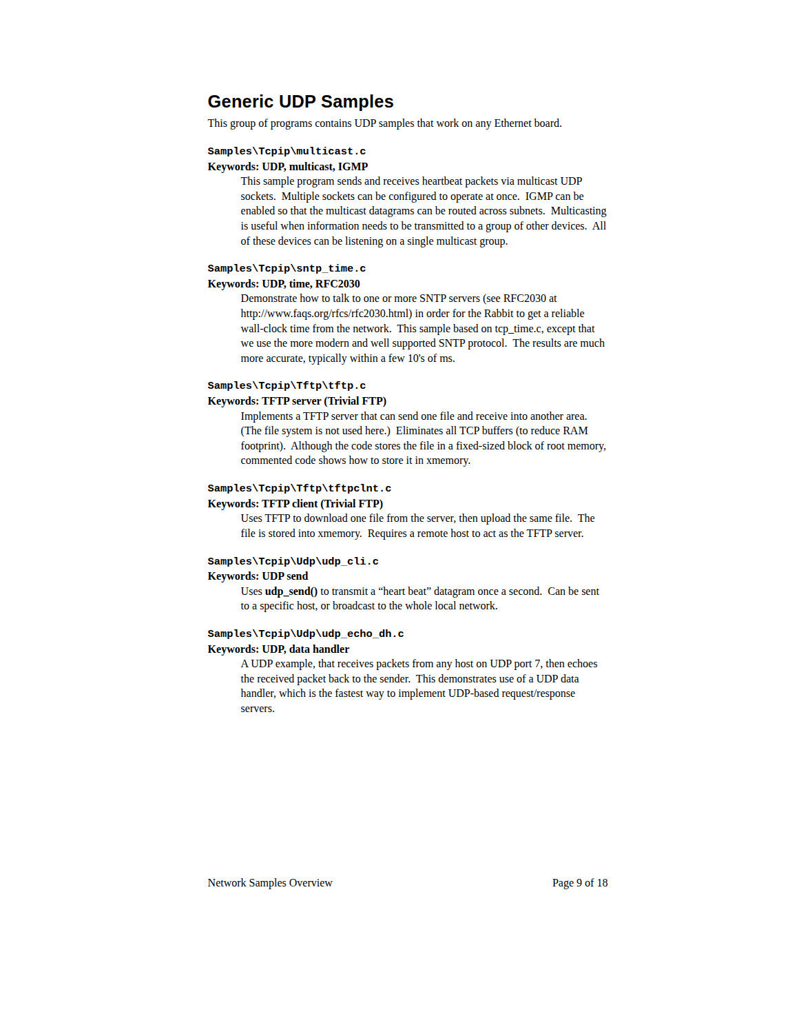Generic UDP Samples
This group of programs contains UDP samples that work on any Ethernet board.
Samples\Tcpip\multicast.c
Keywords: UDP, multicast, IGMP
This sample program sends and receives heartbeat packets via multicast UDP sockets. Multiple sockets can be configured to operate at once. IGMP can be enabled so that the multicast datagrams can be routed across subnets. Multicasting is useful when information needs to be transmitted to a group of other devices. All of these devices can be listening on a single multicast group.
Samples\Tcpip\sntp_time.c
Keywords: UDP, time, RFC2030
Demonstrate how to talk to one or more SNTP servers (see RFC2030 at http://www.faqs.org/rfcs/rfc2030.html) in order for the Rabbit to get a reliable wall-clock time from the network. This sample based on tcp_time.c, except that we use the more modern and well supported SNTP protocol. The results are much more accurate, typically within a few 10's of ms.
Samples\Tcpip\Tftp\tftp.c
Keywords: TFTP server (Trivial FTP)
Implements a TFTP server that can send one file and receive into another area. (The file system is not used here.) Eliminates all TCP buffers (to reduce RAM footprint). Although the code stores the file in a fixed-sized block of root memory, commented code shows how to store it in xmemory.
Samples\Tcpip\Tftp\tftpclnt.c
Keywords: TFTP client (Trivial FTP)
Uses TFTP to download one file from the server, then upload the same file. The file is stored into xmemory. Requires a remote host to act as the TFTP server.
Samples\Tcpip\Udp\udp_cli.c
Keywords: UDP send
Uses udp_send() to transmit a “heart beat” datagram once a second. Can be sent to a specific host, or broadcast to the whole local network.
Samples\Tcpip\Udp\udp_echo_dh.c
Keywords: UDP, data handler
A UDP example, that receives packets from any host on UDP port 7, then echoes the received packet back to the sender. This demonstrates use of a UDP data handler, which is the fastest way to implement UDP-based request/response servers.
Network Samples Overview Page 9 of 18